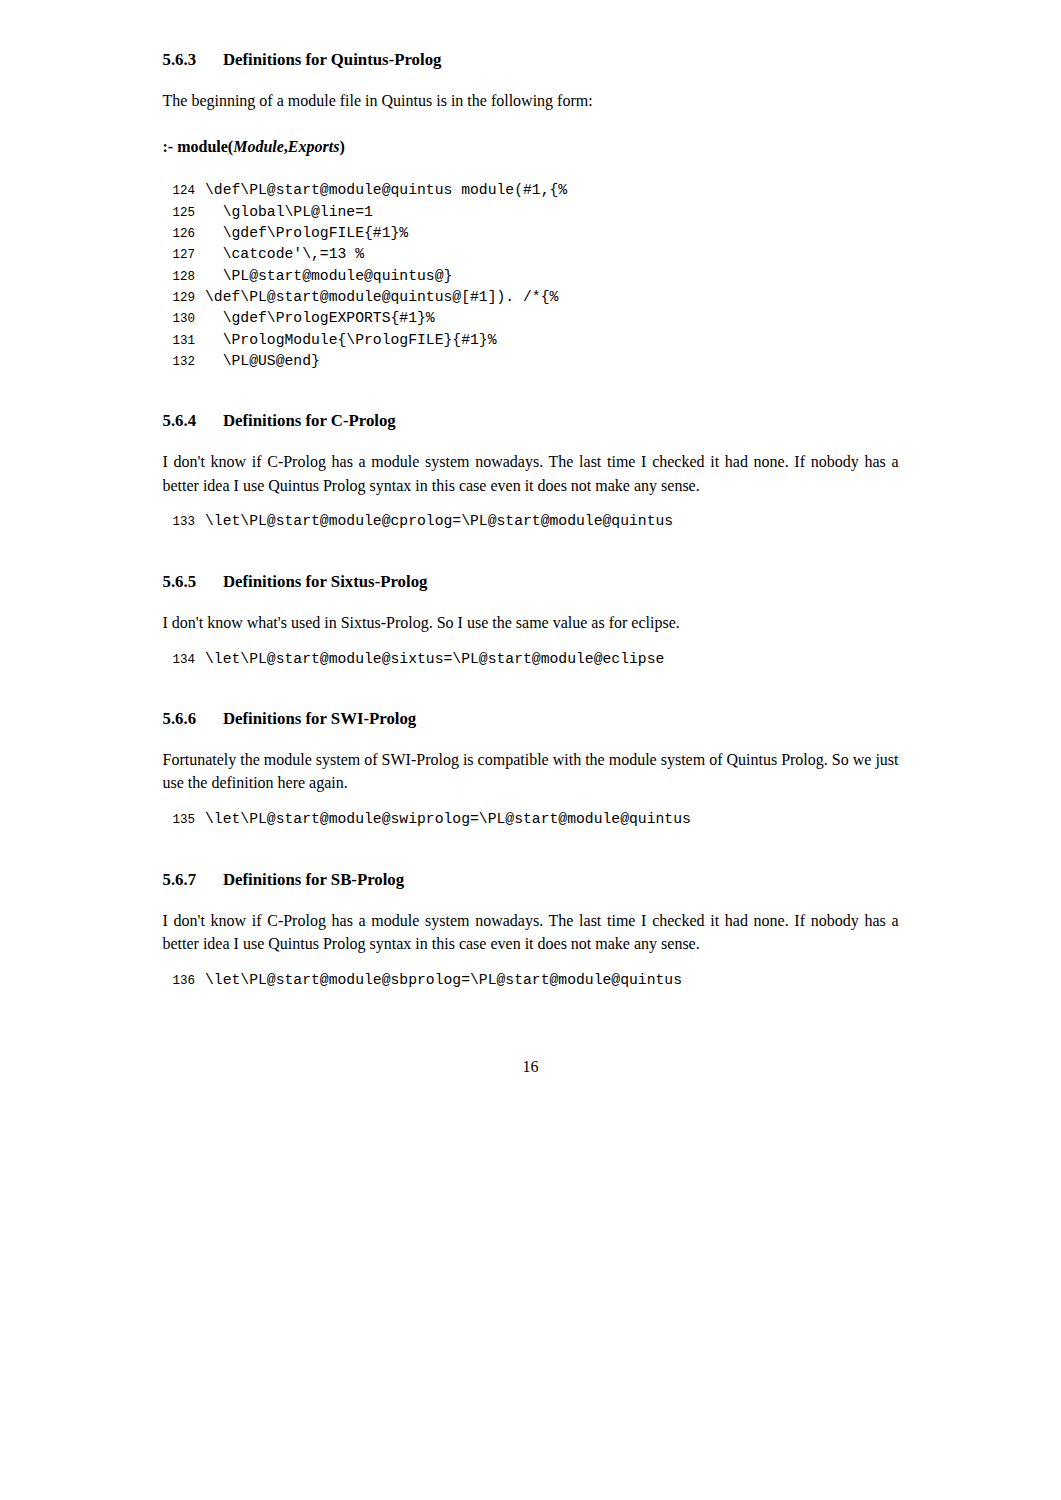5.6.3 Definitions for Quintus-Prolog
The beginning of a module file in Quintus is in the following form:
:- module(Module,Exports)
124\def\PL@start@module@quintus module(#1,{%
125 \global\PL@line=1
126 \gdef\PrologFILE{#1}%
127 \catcode'\,=13 %
128 \PL@start@module@quintus@}
129\def\PL@start@module@quintus@[#1]). /*{%
130 \gdef\PrologEXPORTS{#1}%
131 \PrologModule{\PrologFILE}{#1}%
132 \PL@US@end}
5.6.4 Definitions for C-Prolog
I don't know if C-Prolog has a module system nowadays. The last time I checked it had none. If nobody has a better idea I use Quintus Prolog syntax in this case even it does not make any sense.
133\let\PL@start@module@cprolog=\PL@start@module@quintus
5.6.5 Definitions for Sixtus-Prolog
I don't know what's used in Sixtus-Prolog. So I use the same value as for eclipse.
134\let\PL@start@module@sixtus=\PL@start@module@eclipse
5.6.6 Definitions for SWI-Prolog
Fortunately the module system of SWI-Prolog is compatible with the module system of Quintus Prolog. So we just use the definition here again.
135\let\PL@start@module@swiprolog=\PL@start@module@quintus
5.6.7 Definitions for SB-Prolog
I don't know if C-Prolog has a module system nowadays. The last time I checked it had none. If nobody has a better idea I use Quintus Prolog syntax in this case even it does not make any sense.
136\let\PL@start@module@sbprolog=\PL@start@module@quintus
16